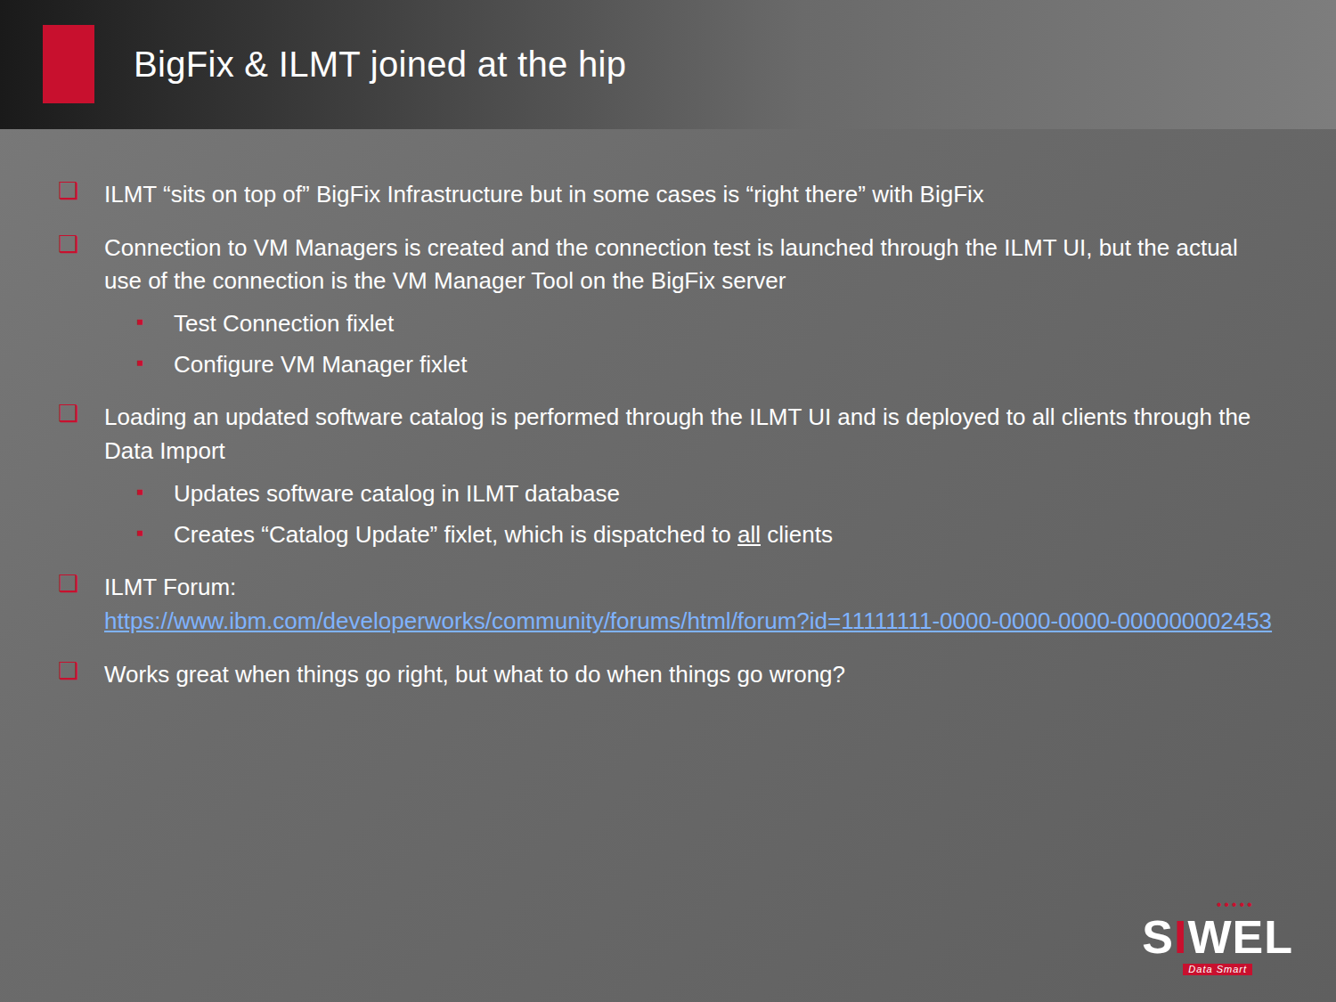BigFix & ILMT joined at the hip
ILMT “sits on top of” BigFix Infrastructure but in some cases is “right there” with BigFix
Connection to VM Managers is created and the connection test is launched through the ILMT UI, but the actual use of the connection is the VM Manager Tool on the BigFix server
Test Connection fixlet
Configure VM Manager fixlet
Loading an updated software catalog is performed through the ILMT UI and is deployed to all clients through the Data Import
Updates software catalog in ILMT database
Creates “Catalog Update” fixlet, which is dispatched to all clients
ILMT Forum:
https://www.ibm.com/developerworks/community/forums/html/forum?id=11111111-0000-0000-0000-000000002453
Works great when things go right, but what to do when things go wrong?
•••••
SIWEL
Data Smart